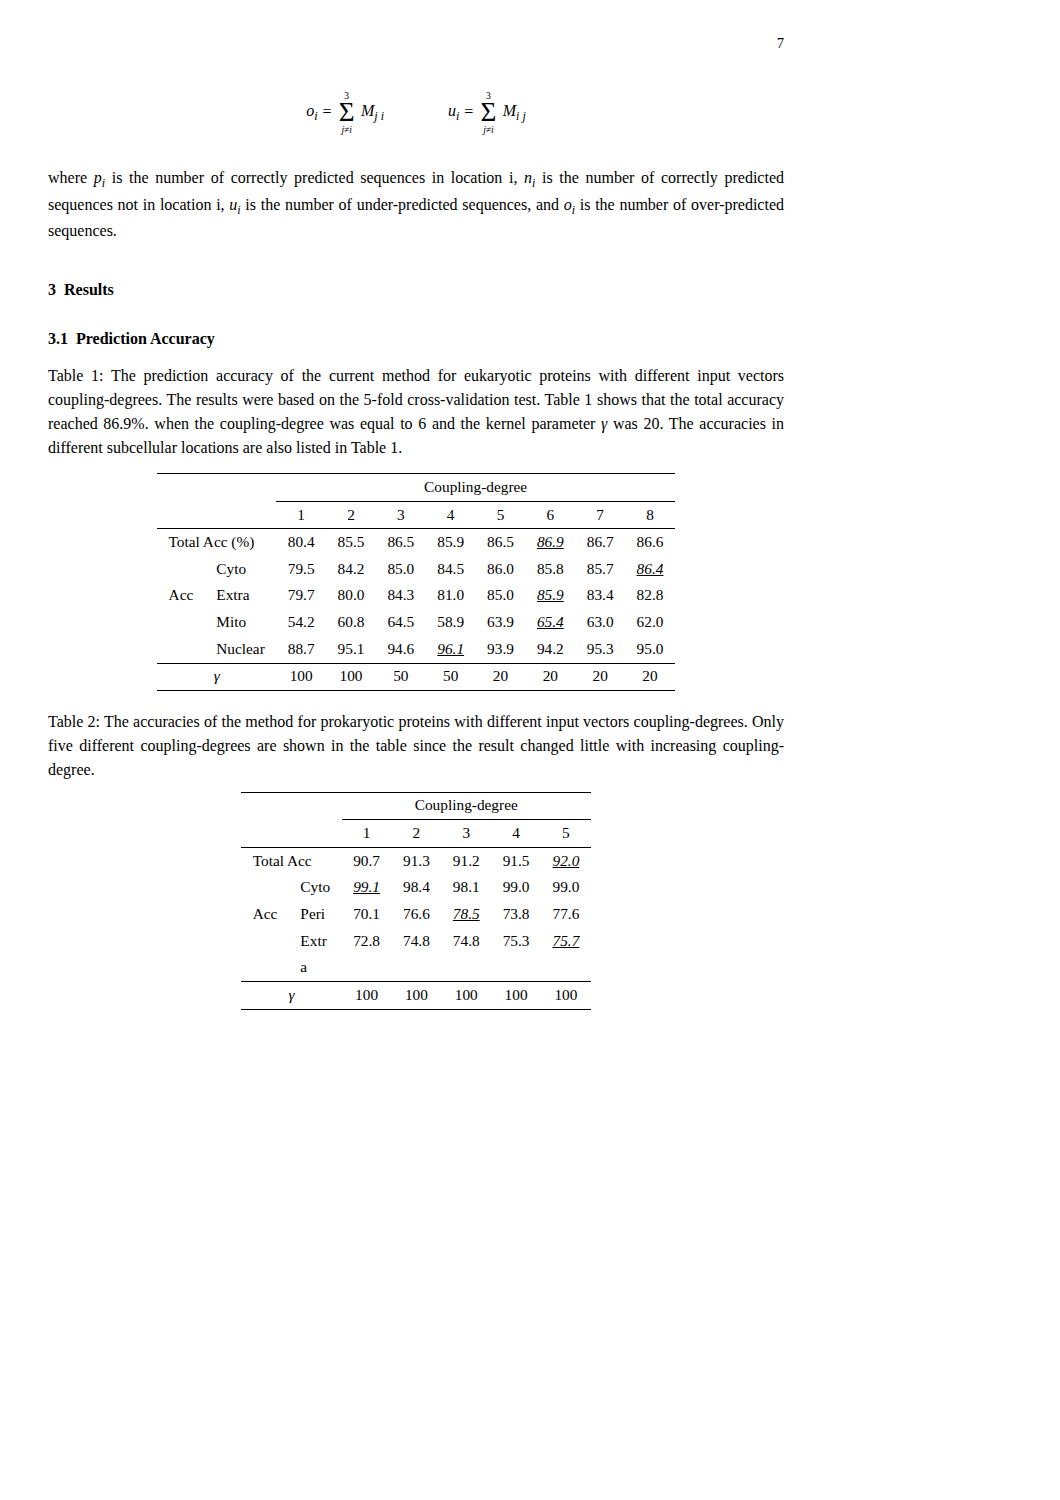7
oi = 3 Σ j≠i Mj i ui = 3 Σ j≠i Mi j
where pi is the number of correctly predicted sequences in location i, ni is the number of correctly predicted sequences not in location i, ui is the number of under-predicted sequences, and oi is the number of over-predicted sequences.
3 Results
3.1 Prediction Accuracy
Table 1: The prediction accuracy of the current method for eukaryotic proteins with different input vectors coupling-degrees. The results were based on the 5-fold cross-validation test. Table 1 shows that the total accuracy reached 86.9%. when the coupling-degree was equal to 6 and the kernel parameter γ was 20. The accuracies in different subcellular locations are also listed in Table 1.
| | Coupling-degree |
| | 1 | 2 | 3 | 4 | 5 | 6 | 7 | 8 |
| Total Acc (%) | 80.4 | 85.5 | 86.5 | 85.9 | 86.5 | 86.9 | 86.7 | 86.6 |
| | Cyto | 79.5 | 84.2 | 85.0 | 84.5 | 86.0 | 85.8 | 85.7 | 86.4 |
| Acc | Extra | 79.7 | 80.0 | 84.3 | 81.0 | 85.0 | 85.9 | 83.4 | 82.8 |
| | Mito | 54.2 | 60.8 | 64.5 | 58.9 | 63.9 | 65.4 | 63.0 | 62.0 |
| | Nuclear | 88.7 | 95.1 | 94.6 | 96.1 | 93.9 | 94.2 | 95.3 | 95.0 |
| γ | 100 | 100 | 50 | 50 | 20 | 20 | 20 | 20 |
Table 2: The accuracies of the method for prokaryotic proteins with different input vectors coupling-degrees. Only five different coupling-degrees are shown in the table since the result changed little with increasing coupling-degree.
| | Coupling-degree |
| | 1 | 2 | 3 | 4 | 5 |
| Total Acc | 90.7 | 91.3 | 91.2 | 91.5 | 92.0 |
| | Cyto | 99.1 | 98.4 | 98.1 | 99.0 | 99.0 |
| Acc | Peri | 70.1 | 76.6 | 78.5 | 73.8 | 77.6 |
| | Extr | 72.8 | 74.8 | 74.8 | 75.3 | 75.7 |
| | a | | | | | |
| γ | 100 | 100 | 100 | 100 | 100 |